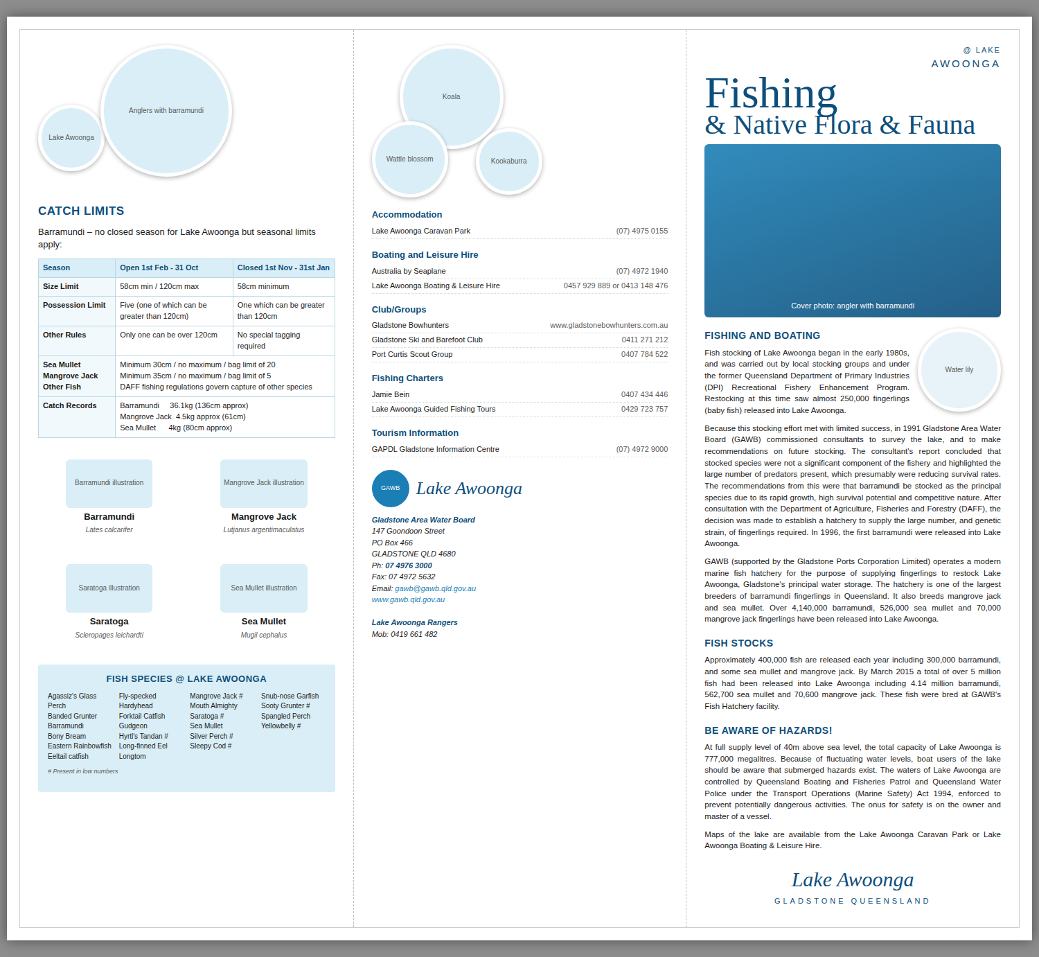Lake Awoonga
Anglers with barramundi
Catch Limits
Barramundi – no closed season for Lake Awoonga but seasonal limits apply:
| Season | Open 1st Feb - 31 Oct | Closed 1st Nov - 31st Jan |
| --- | --- | --- |
| Size Limit | 58cm min / 120cm max | 58cm minimum |
| Possession Limit | Five (one of which can be greater than 120cm) | One which can be greater than 120cm |
| Other Rules | Only one can be over 120cm | No special tagging required |
| Sea Mullet Mangrove Jack Other Fish | Minimum 30cm / no maximum / bag limit of 20 Minimum 35cm / no maximum / bag limit of 5 DAFF fishing regulations govern capture of other species |
| Catch Records | Barramundi 36.1kg (136cm approx) Mangrove Jack 4.5kg approx (61cm) Sea Mullet 4kg (80cm approx) |
Barramundi illustration
Barramundi
Lates calcarifer
Mangrove Jack illustration
Mangrove Jack
Lutjanus argentimaculatus
Saratoga illustration
Saratoga
Scleropages leichardti
Sea Mullet illustration
Sea Mullet
Mugil cephalus
Fish Species @ Lake Awoonga
Agassiz's Glass Perch
Banded Grunter
Barramundi
Bony Bream
Eastern Rainbowfish
Eeltail catfish
Fly-specked Hardyhead
Forktail Catfish
Gudgeon
Hyrtl's Tandan #
Long-finned Eel
Longtom
Mangrove Jack #
Mouth Almighty
Saratoga #
Sea Mullet
Silver Perch #
Sleepy Cod #
Snub-nose Garfish
Sooty Grunter #
Spangled Perch
Yellowbelly #
# Present in low numbers
Koala
Wattle blossom
Kookaburra
Accommodation
Lake Awoonga Caravan Park(07) 4975 0155
Boating and Leisure Hire
Australia by Seaplane(07) 4972 1940
Lake Awoonga Boating & Leisure Hire 0457 929 889 or 0413 148 476
Club/Groups
Gladstone Bowhunters www.gladstonebowhunters.com.au
Gladstone Ski and Barefoot Club 0411 271 212
Port Curtis Scout Group 0407 784 522
Fishing Charters
Jamie Bein 0407 434 446
Lake Awoonga Guided Fishing Tours 0429 723 757
Tourism Information
GAPDL Gladstone Information Centre(07) 4972 9000
GAWB
Lake Awoonga
Gladstone Area Water Board
147 Goondoon Street
PO Box 466
GLADSTONE QLD 4680
Ph: 07 4976 3000
Fax: 07 4972 5632
Email: gawb@gawb.qld.gov.au
www.gawb.qld.gov.au
Lake Awoonga Rangers
Mob: 0419 661 482
@ LAKE AWOONGA
Fishing
& Native Flora & Fauna
Cover photo: angler with barramundi
Water lily
Fishing and Boating
Fish stocking of Lake Awoonga began in the early 1980s, and was carried out by local stocking groups and under the former Queensland Department of Primary Industries (DPI) Recreational Fishery Enhancement Program. Restocking at this time saw almost 250,000 fingerlings (baby fish) released into Lake Awoonga.
Because this stocking effort met with limited success, in 1991 Gladstone Area Water Board (GAWB) commissioned consultants to survey the lake, and to make recommendations on future stocking. The consultant's report concluded that stocked species were not a significant component of the fishery and highlighted the large number of predators present, which presumably were reducing survival rates. The recommendations from this were that barramundi be stocked as the principal species due to its rapid growth, high survival potential and competitive nature. After consultation with the Department of Agriculture, Fisheries and Forestry (DAFF), the decision was made to establish a hatchery to supply the large number, and genetic strain, of fingerlings required. In 1996, the first barramundi were released into Lake Awoonga.
GAWB (supported by the Gladstone Ports Corporation Limited) operates a modern marine fish hatchery for the purpose of supplying fingerlings to restock Lake Awoonga, Gladstone's principal water storage. The hatchery is one of the largest breeders of barramundi fingerlings in Queensland. It also breeds mangrove jack and sea mullet. Over 4,140,000 barramundi, 526,000 sea mullet and 70,000 mangrove jack fingerlings have been released into Lake Awoonga.
Fish Stocks
Approximately 400,000 fish are released each year including 300,000 barramundi, and some sea mullet and mangrove jack. By March 2015 a total of over 5 million fish had been released into Lake Awoonga including 4.14 million barramundi, 562,700 sea mullet and 70,600 mangrove jack. These fish were bred at GAWB's Fish Hatchery facility.
Be Aware of Hazards!
At full supply level of 40m above sea level, the total capacity of Lake Awoonga is 777,000 megalitres. Because of fluctuating water levels, boat users of the lake should be aware that submerged hazards exist. The waters of Lake Awoonga are controlled by Queensland Boating and Fisheries Patrol and Queensland Water Police under the Transport Operations (Marine Safety) Act 1994, enforced to prevent potentially dangerous activities. The onus for safety is on the owner and master of a vessel.
Maps of the lake are available from the Lake Awoonga Caravan Park or Lake Awoonga Boating & Leisure Hire.
Lake Awoonga
GLADSTONE QUEENSLAND